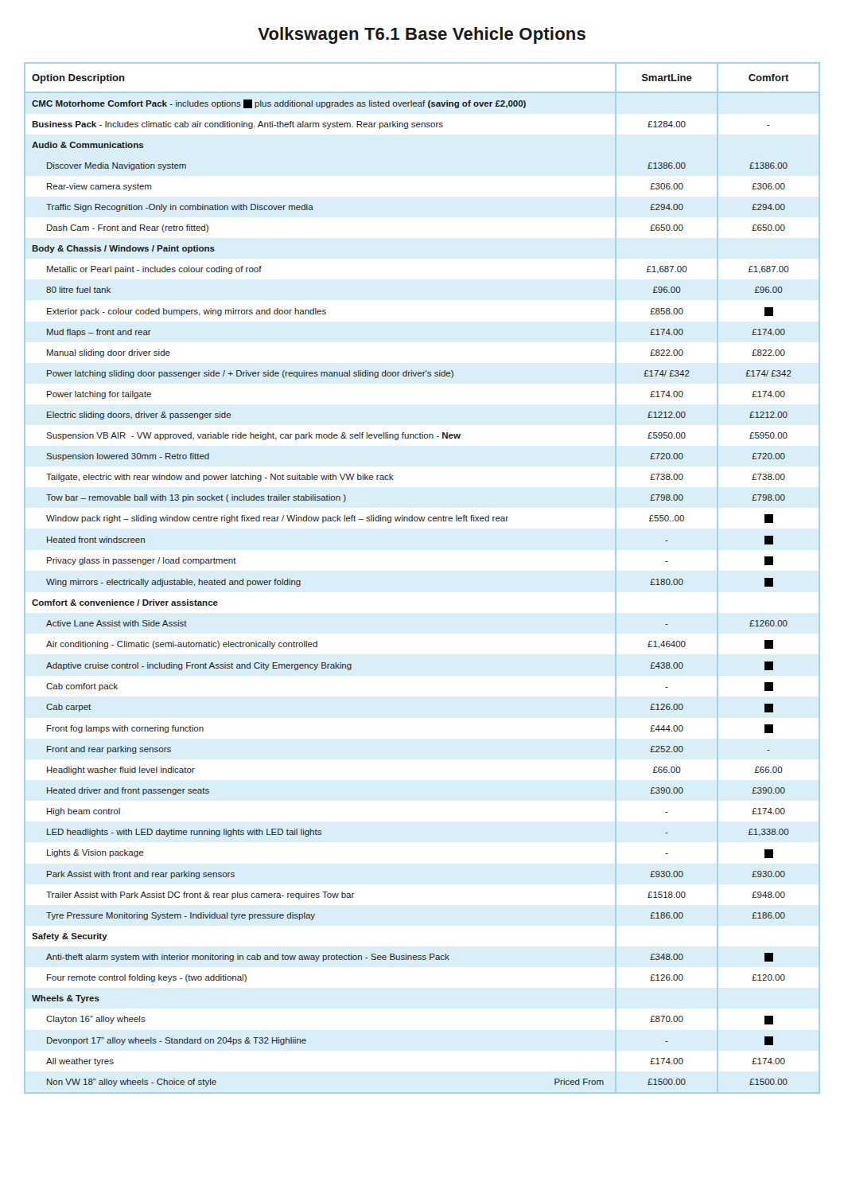Volkswagen T6.1 Base Vehicle Options
| Option Description | SmartLine | Comfort |
| --- | --- | --- |
| CMC Motorhome Comfort Pack - includes options plus additional upgrades as listed overleaf (saving of over £2,000) | | |
| Business Pack - Includes climatic cab air conditioning. Anti-theft alarm system. Rear parking sensors | £1284.00 | - |
| Audio & Communications | | |
| Discover Media Navigation system | £1386.00 | £1386.00 |
| Rear-view camera system | £306.00 | £306.00 |
| Traffic Sign Recognition -Only in combination with Discover media | £294.00 | £294.00 |
| Dash Cam - Front and Rear (retro fitted) | £650.00 | £650.00 |
| Body & Chassis / Windows / Paint options | | |
| Metallic or Pearl paint - includes colour coding of roof | £1,687.00 | £1,687.00 |
| 80 litre fuel tank | £96.00 | £96.00 |
| Exterior pack - colour coded bumpers, wing mirrors and door handles | £858.00 | |
| Mud flaps – front and rear | £174.00 | £174.00 |
| Manual sliding door driver side | £822.00 | £822.00 |
| Power latching sliding door passenger side / + Driver side (requires manual sliding door driver's side) | £174/ £342 | £174/ £342 |
| Power latching for tailgate | £174.00 | £174.00 |
| Electric sliding doors, driver & passenger side | £1212.00 | £1212.00 |
| Suspension VB AIR - VW approved, variable ride height, car park mode & self levelling function - New | £5950.00 | £5950.00 |
| Suspension lowered 30mm - Retro fitted | £720.00 | £720.00 |
| Tailgate, electric with rear window and power latching - Not suitable with VW bike rack | £738.00 | £738.00 |
| Tow bar – removable ball with 13 pin socket ( includes trailer stabilisation ) | £798.00 | £798.00 |
| Window pack right – sliding window centre right fixed rear / Window pack left – sliding window centre left fixed rear | £550..00 | |
| Heated front windscreen | - | |
| Privacy glass in passenger / load compartment | - | |
| Wing mirrors - electrically adjustable, heated and power folding | £180.00 | |
| Comfort & convenience / Driver assistance | | |
| Active Lane Assist with Side Assist | - | £1260.00 |
| Air conditioning - Climatic (semi-automatic) electronically controlled | £1,46400 | |
| Adaptive cruise control - including Front Assist and City Emergency Braking | £438.00 | |
| Cab comfort pack | - | |
| Cab carpet | £126.00 | |
| Front fog lamps with cornering function | £444.00 | |
| Front and rear parking sensors | £252.00 | - |
| Headlight washer fluid level indicator | £66.00 | £66.00 |
| Heated driver and front passenger seats | £390.00 | £390.00 |
| High beam control | - | £174.00 |
| LED headlights - with LED daytime running lights with LED tail lights | - | £1,338.00 |
| Lights & Vision package | - | |
| Park Assist with front and rear parking sensors | £930.00 | £930.00 |
| Trailer Assist with Park Assist DC front & rear plus camera- requires Tow bar | £1518.00 | £948.00 |
| Tyre Pressure Monitoring System - Individual tyre pressure display | £186.00 | £186.00 |
| Safety & Security | | |
| Anti-theft alarm system with interior monitoring in cab and tow away protection - See Business Pack | £348.00 | |
| Four remote control folding keys - (two additional) | £126.00 | £120.00 |
| Wheels & Tyres | | |
| Clayton 16” alloy wheels | £870.00 | |
| Devonport 17” alloy wheels - Standard on 204ps & T32 Highliine | - | |
| All weather tyres | £174.00 | £174.00 |
| Non VW 18” alloy wheels - Choice of style Priced From | £1500.00 | £1500.00 |